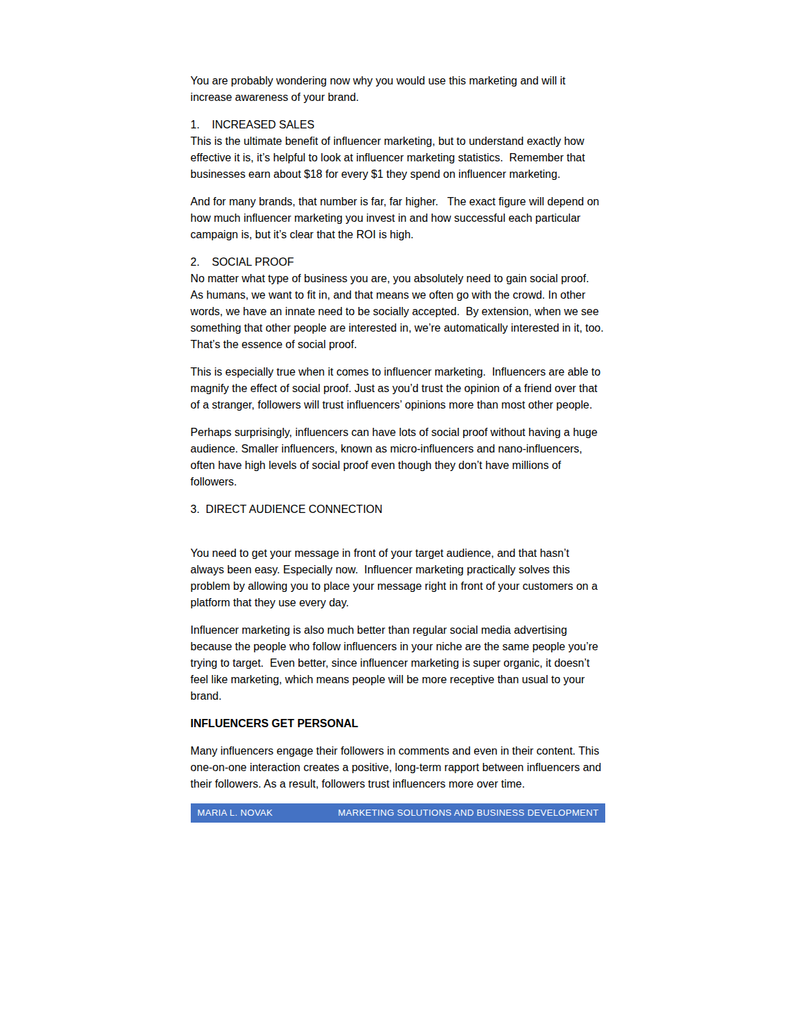You are probably wondering now why you would use this marketing and will it increase awareness of your brand.
1. INCREASED SALES
This is the ultimate benefit of influencer marketing, but to understand exactly how effective it is, it’s helpful to look at influencer marketing statistics. Remember that businesses earn about $18 for every $1 they spend on influencer marketing.
And for many brands, that number is far, far higher. The exact figure will depend on how much influencer marketing you invest in and how successful each particular campaign is, but it’s clear that the ROI is high.
2. SOCIAL PROOF
No matter what type of business you are, you absolutely need to gain social proof. As humans, we want to fit in, and that means we often go with the crowd. In other words, we have an innate need to be socially accepted. By extension, when we see something that other people are interested in, we’re automatically interested in it, too. That’s the essence of social proof.
This is especially true when it comes to influencer marketing. Influencers are able to magnify the effect of social proof. Just as you’d trust the opinion of a friend over that of a stranger, followers will trust influencers’ opinions more than most other people.
Perhaps surprisingly, influencers can have lots of social proof without having a huge audience. Smaller influencers, known as micro-influencers and nano-influencers, often have high levels of social proof even though they don’t have millions of followers.
3. DIRECT AUDIENCE CONNECTION
You need to get your message in front of your target audience, and that hasn’t always been easy. Especially now. Influencer marketing practically solves this problem by allowing you to place your message right in front of your customers on a platform that they use every day.
Influencer marketing is also much better than regular social media advertising because the people who follow influencers in your niche are the same people you’re trying to target. Even better, since influencer marketing is super organic, it doesn’t feel like marketing, which means people will be more receptive than usual to your brand.
INFLUENCERS GET PERSONAL
Many influencers engage their followers in comments and even in their content. This one-on-one interaction creates a positive, long-term rapport between influencers and their followers. As a result, followers trust influencers more over time.
MARIA L. NOVAK MARKETING SOLUTIONS AND BUSINESS DEVELOPMENT